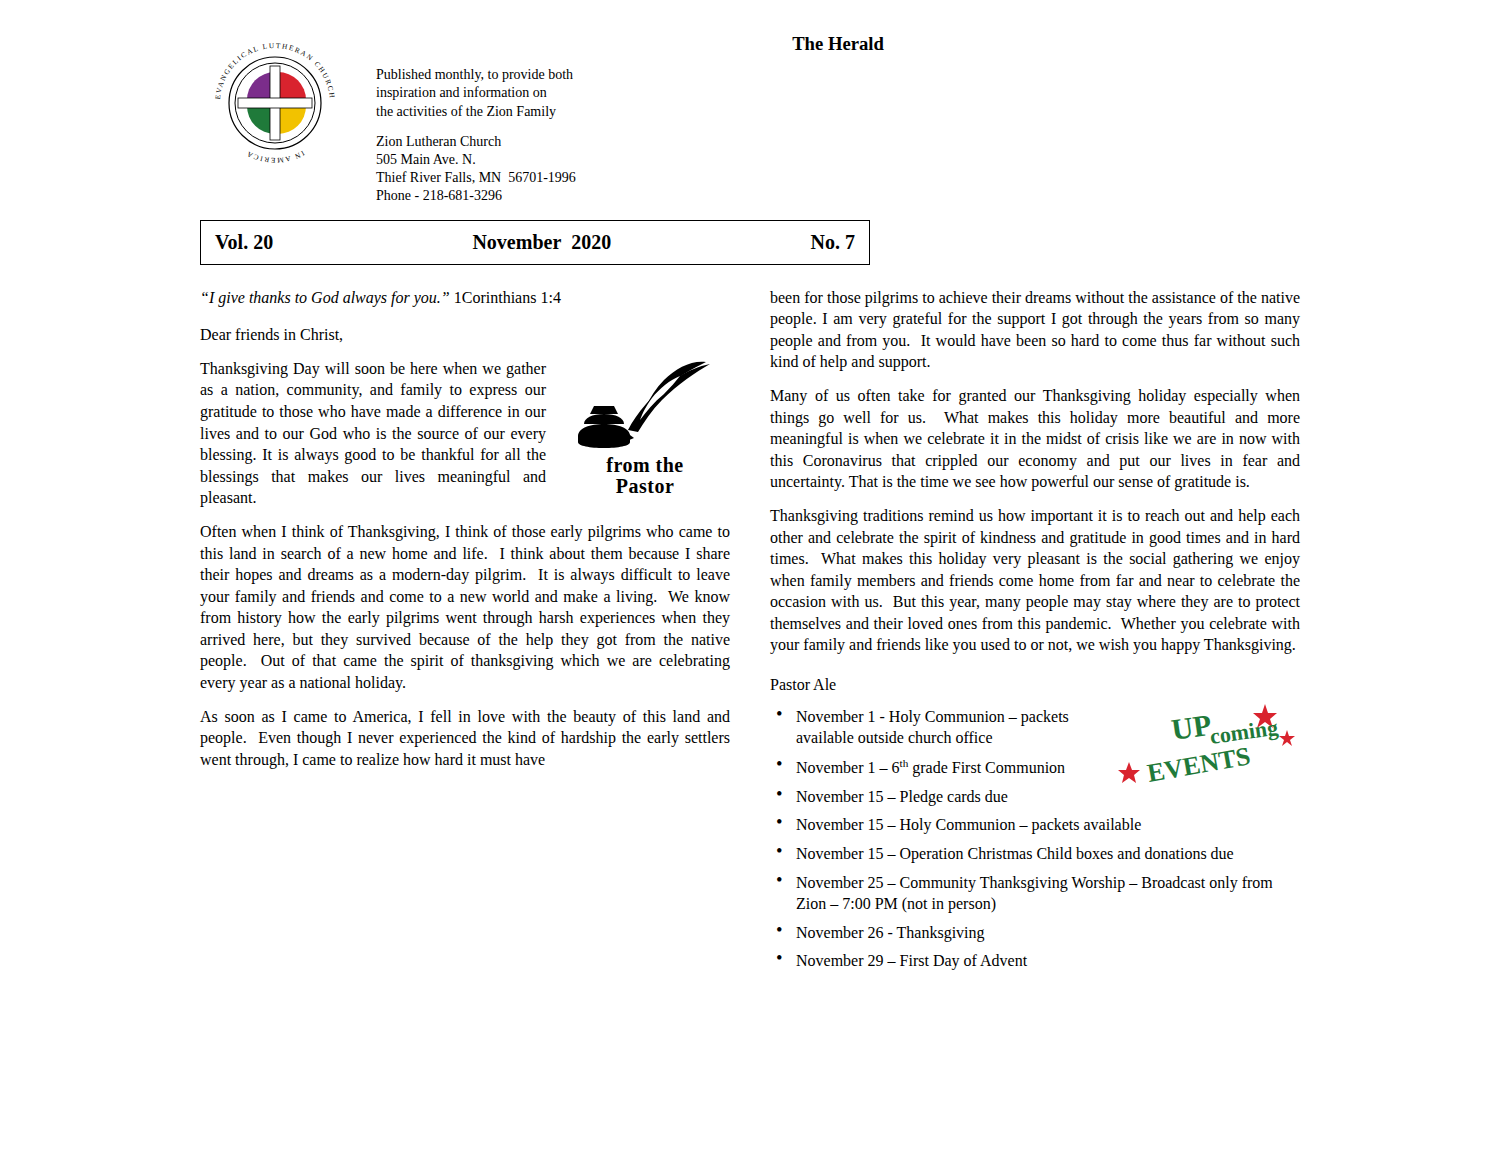EVANGELICAL LUTHERAN CHURCH IN AMERICA
The Herald
Published monthly, to provide both
inspiration and information on
the activities of the Zion Family
Zion Lutheran Church
505 Main Ave. N.
Thief River Falls, MN 56701-1996
Phone - 218-681-3296
Vol. 20 November 2020 No. 7
“I give thanks to God always for you.” 1Corinthians 1:4
Dear friends in Christ,
from the
Pastor
Thanksgiving Day will soon be here when we gather as a nation, community, and family to express our gratitude to those who have made a difference in our lives and to our God who is the source of our every blessing. It is always good to be thankful for all the blessings that makes our lives meaningful and pleasant.
Often when I think of Thanksgiving, I think of those early pilgrims who came to this land in search of a new home and life. I think about them because I share their hopes and dreams as a modern-day pilgrim. It is always difficult to leave your family and friends and come to a new world and make a living. We know from history how the early pilgrims went through harsh experiences when they arrived here, but they survived because of the help they got from the native people. Out of that came the spirit of thanksgiving which we are celebrating every year as a national holiday.
As soon as I came to America, I fell in love with the beauty of this land and people. Even though I never experienced the kind of hardship the early settlers went through, I came to realize how hard it must have
been for those pilgrims to achieve their dreams without the assistance of the native people. I am very grateful for the support I got through the years from so many people and from you. It would have been so hard to come thus far without such kind of help and support.
Many of us often take for granted our Thanksgiving holiday especially when things go well for us. What makes this holiday more beautiful and more meaningful is when we celebrate it in the midst of crisis like we are in now with this Coronavirus that crippled our economy and put our lives in fear and uncertainty. That is the time we see how powerful our sense of gratitude is.
Thanksgiving traditions remind us how important it is to reach out and help each other and celebrate the spirit of kindness and gratitude in good times and in hard times. What makes this holiday very pleasant is the social gathering we enjoy when family members and friends come home from far and near to celebrate the occasion with us. But this year, many people may stay where they are to protect themselves and their loved ones from this pandemic. Whether you celebrate with your family and friends like you used to or not, we wish you happy Thanksgiving.
Pastor Ale
UP coming EVENTS
November 1 - Holy Communion – packets available outside church office
November 1 – 6th grade First Communion
November 15 – Pledge cards due
November 15 – Holy Communion – packets available
November 15 – Operation Christmas Child boxes and donations due
November 25 – Community Thanksgiving Worship – Broadcast only from Zion – 7:00 PM (not in person)
November 26 - Thanksgiving
November 29 – First Day of Advent